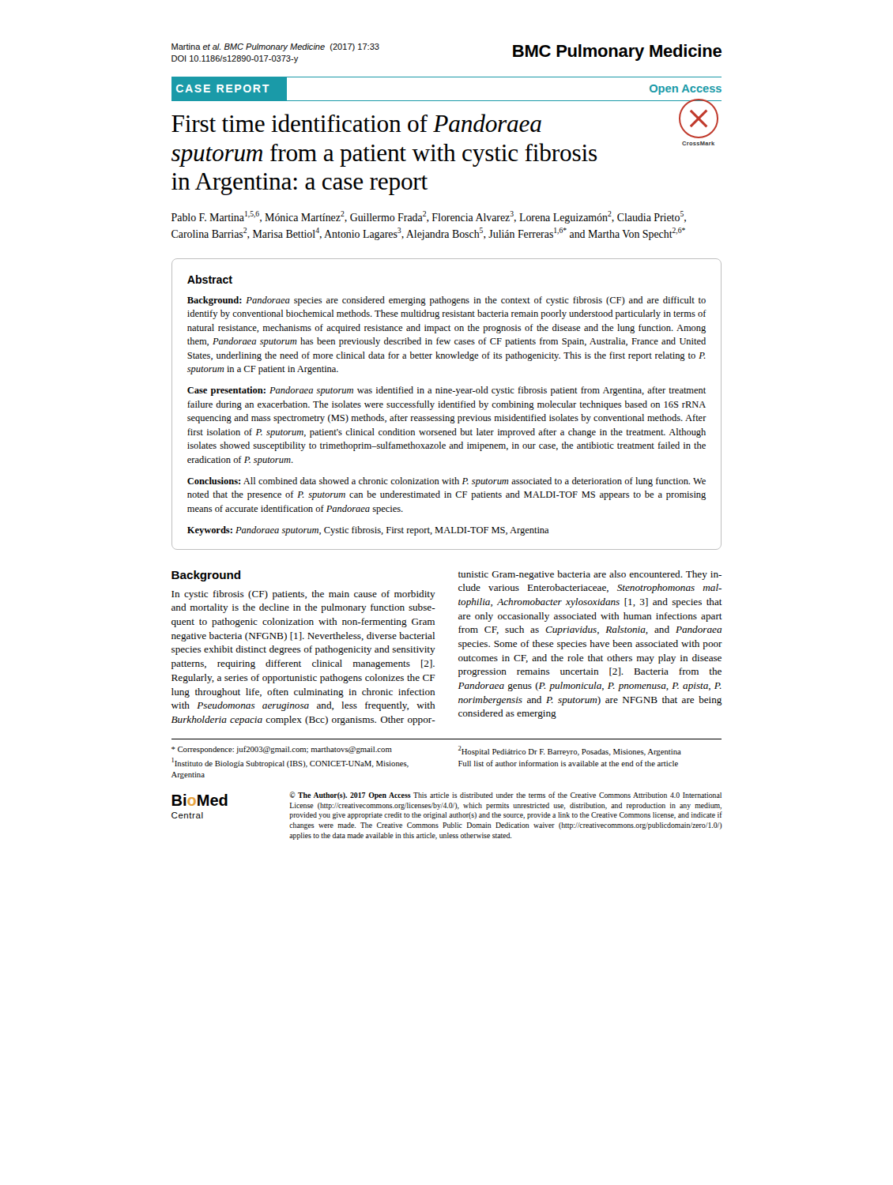Martina et al. BMC Pulmonary Medicine (2017) 17:33 DOI 10.1186/s12890-017-0373-y
BMC Pulmonary Medicine
CASE REPORT
Open Access
CrossMark
First time identification of Pandoraea
sputorum from a patient with cystic fibrosis
in Argentina: a case report
Pablo F. Martina1,5,6, Mónica Martínez2, Guillermo Frada2, Florencia Alvarez3, Lorena Leguizamón2, Claudia Prieto5, Carolina Barrias2, Marisa Bettiol4, Antonio Lagares3, Alejandra Bosch5, Julián Ferreras1,6* and Martha Von Specht2,6*
Abstract
Background: Pandoraea species are considered emerging pathogens in the context of cystic fibrosis (CF) and are difficult to identify by conventional biochemical methods. These multidrug resistant bacteria remain poorly understood particularly in terms of natural resistance, mechanisms of acquired resistance and impact on the prognosis of the disease and the lung function. Among them, Pandoraea sputorum has been previously described in few cases of CF patients from Spain, Australia, France and United States, underlining the need of more clinical data for a better knowledge of its pathogenicity. This is the first report relating to P. sputorum in a CF patient in Argentina.
Case presentation: Pandoraea sputorum was identified in a nine-year-old cystic fibrosis patient from Argentina, after treatment failure during an exacerbation. The isolates were successfully identified by combining molecular techniques based on 16S rRNA sequencing and mass spectrometry (MS) methods, after reassessing previous misidentified isolates by conventional methods. After first isolation of P. sputorum, patient's clinical condition worsened but later improved after a change in the treatment. Although isolates showed susceptibility to trimethoprim–sulfamethoxazole and imipenem, in our case, the antibiotic treatment failed in the eradication of P. sputorum.
Conclusions: All combined data showed a chronic colonization with P. sputorum associated to a deterioration of lung function. We noted that the presence of P. sputorum can be underestimated in CF patients and MALDI-TOF MS appears to be a promising means of accurate identification of Pandoraea species.
Keywords: Pandoraea sputorum, Cystic fibrosis, First report, MALDI-TOF MS, Argentina
Background
In cystic fibrosis (CF) patients, the main cause of morbidity and mortality is the decline in the pulmonary function subsequent to pathogenic colonization with non-fermenting Gram negative bacteria (NFGNB) [1]. Nevertheless, diverse bacterial species exhibit distinct degrees of pathogenicity and sensitivity patterns, requiring different clinical managements [2]. Regularly, a series of opportunistic pathogens colonizes the CF lung throughout life, often culminating in chronic infection with Pseudomonas aeruginosa and, less frequently, with Burkholderia cepacia complex (Bcc) organisms. Other opportunistic Gram-negative bacteria are also encountered. They include various Enterobacteriaceae, Stenotrophomonas maltophilia, Achromobacter xylosoxidans [1, 3] and species that are only occasionally associated with human infections apart from CF, such as Cupriavidus, Ralstonia, and Pandoraea species. Some of these species have been associated with poor outcomes in CF, and the role that others may play in disease progression remains uncertain [2]. Bacteria from the Pandoraea genus (P. pulmonicula, P. pnomenusa, P. apista, P. norimbergensis and P. sputorum) are NFGNB that are being considered as emerging
* Correspondence: juf2003@gmail.com; marthatovs@gmail.com
1Instituto de Biología Subtropical (IBS), CONICET-UNaM, Misiones, Argentina
2Hospital Pediátrico Dr F. Barreyro, Posadas, Misiones, Argentina
Full list of author information is available at the end of the article
Bio Med
Central
© The Author(s). 2017 Open Access This article is distributed under the terms of the Creative Commons Attribution 4.0 International License (http://creativecommons.org/licenses/by/4.0/), which permits unrestricted use, distribution, and reproduction in any medium, provided you give appropriate credit to the original author(s) and the source, provide a link to the Creative Commons license, and indicate if changes were made. The Creative Commons Public Domain Dedication waiver (http://creativecommons.org/publicdomain/zero/1.0/) applies to the data made available in this article, unless otherwise stated.